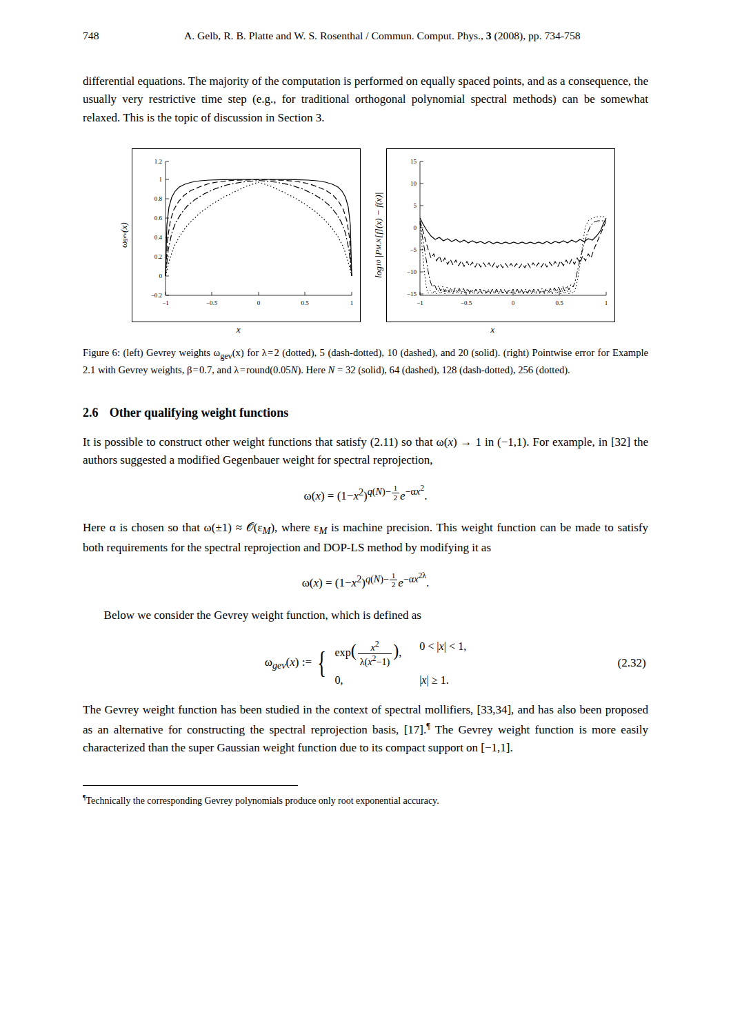748 A. Gelb, R. B. Platte and W. S. Rosenthal / Commun. Comput. Phys., 3 (2008), pp. 734-758
differential equations. The majority of the computation is performed on equally spaced points, and as a consequence, the usually very restrictive time step (e.g., for traditional orthogonal polynomial spectral methods) can be somewhat relaxed. This is the topic of discussion in Section 3.
ωgev(x)
−0.2 0 0.2 0.4 0.6 0.8 1 1.2 −1 −0.5 0 0.5 1
x
log10 |PM,N[f](x) − f(x)|
15 10 5 0 −5 −10 −15 −1 −0.5 0 0.5 1
x
Figure 6: (left) Gevrey weights ωgev(x) for λ = 2 (dotted), 5 (dash-dotted), 10 (dashed), and 20 (solid). (right) Pointwise error for Example 2.1 with Gevrey weights, β = 0.7, and λ = round(0.05N). Here N = 32 (solid), 64 (dashed), 128 (dash-dotted), 256 (dotted).
2.6 Other qualifying weight functions
It is possible to construct other weight functions that satisfy (2.11) so that ω(x) → 1 in (−1,1). For example, in [32] the authors suggested a modified Gegenbauer weight for spectral reprojection,
ω(x) = (1−x2)q(N)−12e−αx2.
Here α is chosen so that ω(±1) ≈ 𝒪(εM), where εM is machine precision. This weight function can be made to satisfy both requirements for the spectral reprojection and DOP-LS method by modifying it as
ω(x) = (1−x2)q(N)−12e−αx2λ.
Below we consider the Gevrey weight function, which is defined as
ωgev(x) := { exp(x2 λ(x2−1)), 0 < |x| < 1, 0, |x| ≥ 1.
(2.32)
The Gevrey weight function has been studied in the context of spectral mollifiers, [33,34], and has also been proposed as an alternative for constructing the spectral reprojection basis, [17].¶ The Gevrey weight function is more easily characterized than the super Gaussian weight function due to its compact support on [−1,1].
¶Technically the corresponding Gevrey polynomials produce only root exponential accuracy.